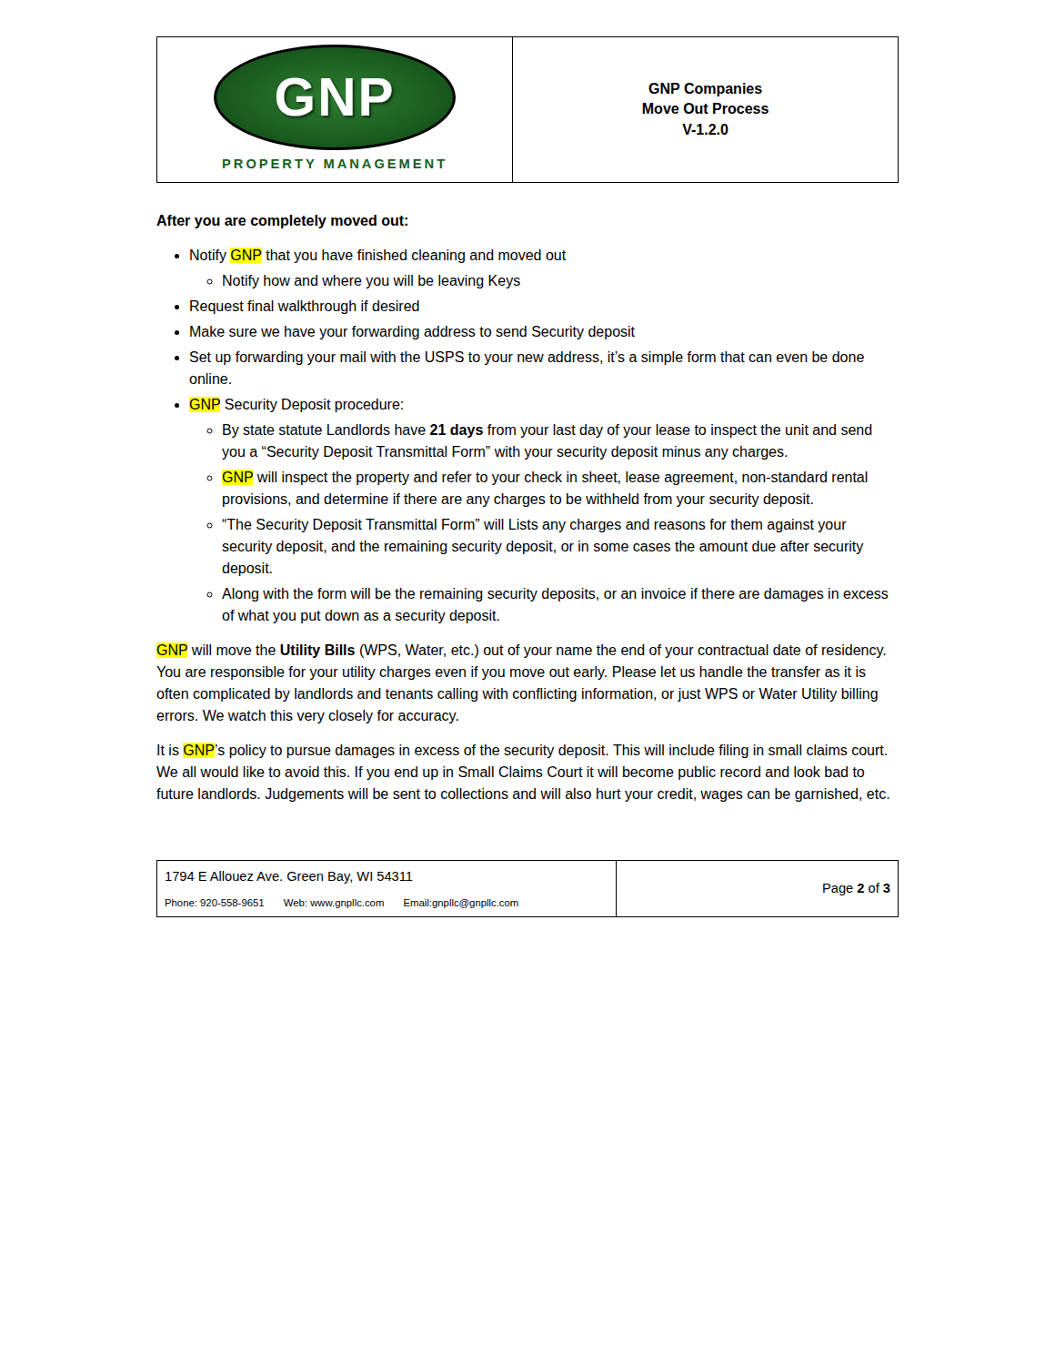| GNP PROPERTY MANAGEMENT | GNP Companies Move Out Process V-1.2.0 |
After you are completely moved out:
Notify GNP that you have finished cleaning and moved out
Notify how and where you will be leaving Keys
Request final walkthrough if desired
Make sure we have your forwarding address to send Security deposit
Set up forwarding your mail with the USPS to your new address, it’s a simple form that can even be done online.
GNP Security Deposit procedure:
By state statute Landlords have 21 days from your last day of your lease to inspect the unit and send you a “Security Deposit Transmittal Form” with your security deposit minus any charges.
GNP will inspect the property and refer to your check in sheet, lease agreement, non-standard rental provisions, and determine if there are any charges to be withheld from your security deposit.
“The Security Deposit Transmittal Form” will Lists any charges and reasons for them against your security deposit, and the remaining security deposit, or in some cases the amount due after security deposit.
Along with the form will be the remaining security deposits, or an invoice if there are damages in excess of what you put down as a security deposit.
GNP will move the Utility Bills (WPS, Water, etc.) out of your name the end of your contractual date of residency. You are responsible for your utility charges even if you move out early. Please let us handle the transfer as it is often complicated by landlords and tenants calling with conflicting information, or just WPS or Water Utility billing errors. We watch this very closely for accuracy.
It is GNP’s policy to pursue damages in excess of the security deposit. This will include filing in small claims court. We all would like to avoid this. If you end up in Small Claims Court it will become public record and look bad to future landlords. Judgements will be sent to collections and will also hurt your credit, wages can be garnished, etc.
| 1794 E Allouez Ave. Green Bay, WI 54311 Phone: 920-558-9651 Web: www.gnpllc.com Email:gnpllc@gnpllc.com | Page 2 of 3 |